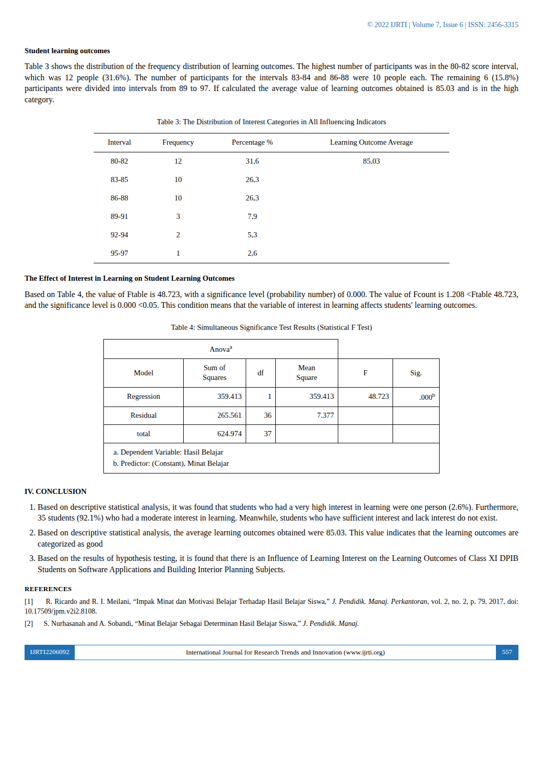© 2022 IJRTI | Volume 7, Issue 6 | ISSN: 2456-3315
Student learning outcomes
Table 3 shows the distribution of the frequency distribution of learning outcomes. The highest number of participants was in the 80-82 score interval, which was 12 people (31.6%). The number of participants for the intervals 83-84 and 86-88 were 10 people each. The remaining 6 (15.8%) participants were divided into intervals from 89 to 97. If calculated the average value of learning outcomes obtained is 85.03 and is in the high category.
Table 3: The Distribution of Interest Categories in All Influencing Indicators
| Interval | Frequency | Percentage % | Learning Outcome Average |
| --- | --- | --- | --- |
| 80-82 | 12 | 31,6 | 85,03 |
| 83-85 | 10 | 26,3 | |
| 86-88 | 10 | 26,3 | |
| 89-91 | 3 | 7,9 | |
| 92-94 | 2 | 5,3 | |
| 95-97 | 1 | 2,6 | |
The Effect of Interest in Learning on Student Learning Outcomes
Based on Table 4, the value of Ftable is 48.723, with a significance level (probability number) of 0.000. The value of Fcount is 1.208 <Ftable 48.723, and the significance level is 0.000 <0.05. This condition means that the variable of interest in learning affects students' learning outcomes.
Table 4: Simultaneous Significance Test Results (Statistical F Test)
| Anova a | | |
| Model | Sum of Squares | df | Mean Square | F | Sig. |
| Regression | 359.413 | 1 | 359.413 | 48.723 | .000 b |
| Residual | 265.561 | 36 | 7.377 | | |
| total | 624.974 | 37 | | | |
| Dependent Variable: Hasil Belajar Predictor: (Constant), Minat Belajar |
IV. CONCLUSION
Based on descriptive statistical analysis, it was found that students who had a very high interest in learning were one person (2.6%). Furthermore, 35 students (92.1%) who had a moderate interest in learning. Meanwhile, students who have sufficient interest and lack interest do not exist.
Based on descriptive statistical analysis, the average learning outcomes obtained were 85.03. This value indicates that the learning outcomes are categorized as good
Based on the results of hypothesis testing, it is found that there is an Influence of Learning Interest on the Learning Outcomes of Class XI DPIB Students on Software Applications and Building Interior Planning Subjects.
REFERENCES
[1] R. Ricardo and R. I. Meilani, “Impak Minat dan Motivasi Belajar Terhadap Hasil Belajar Siswa,” J. Pendidik. Manaj. Perkantoran, vol. 2, no. 2, p. 79, 2017, doi: 10.17509/jpm.v2i2.8108.
[2] S. Nurhasanah and A. Sobandi, “Minat Belajar Sebagai Determinan Hasil Belajar Siswa,” J. Pendidik. Manaj.
IJRTI2206092
International Journal for Research Trends and Innovation (www.ijrti.org)
557